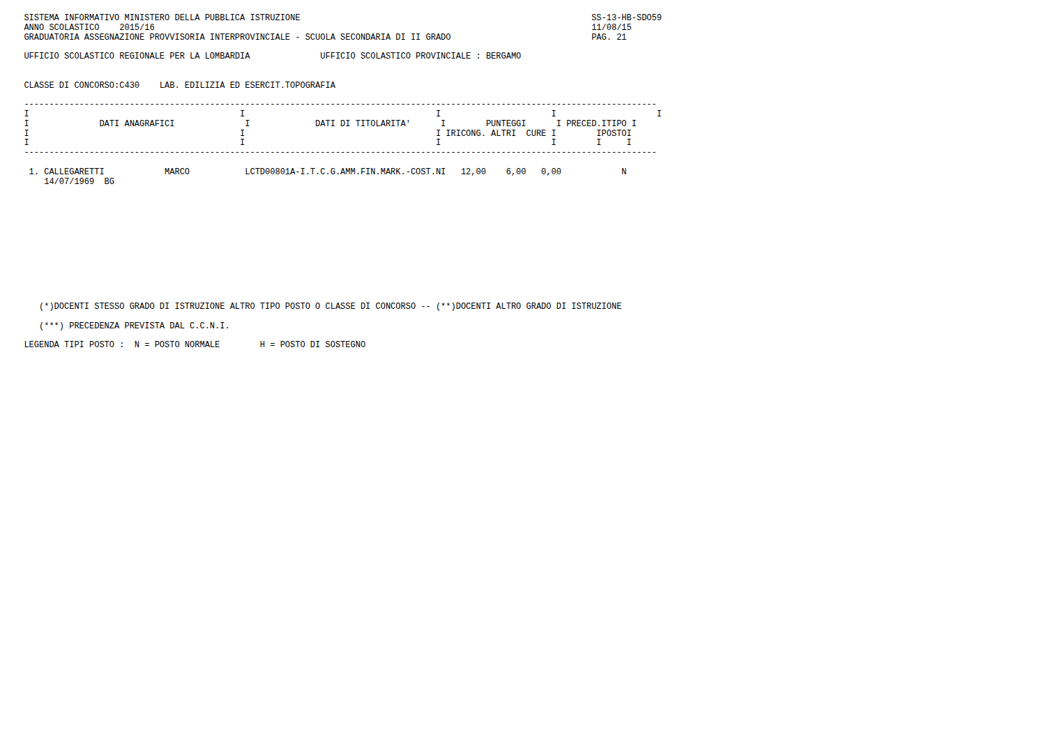SISTEMA INFORMATIVO MINISTERO DELLA PUBBLICA ISTRUZIONE                                                          SS-13-HB-SDO59
  ANNO SCOLASTICO    2015/16                                                                                       11/08/15
  GRADUATORIA ASSEGNAZIONE PROVVISORIA INTERPROVINCIALE - SCUOLA SECONDARIA DI II GRADO                            PAG. 21

  UFFICIO SCOLASTICO REGIONALE PER LA LOMBARDIA              UFFICIO SCOLASTICO PROVINCIALE : BERGAMO


  CLASSE DI CONCORSO:C430    LAB. EDILIZIA ED ESERCIT.TOPOGRAFIA

  ------------------------------------------------------------------------------------------------------------------------------
  I                                          I                                      I                      I                    I
  I              DATI ANAGRAFICI              I             DATI DI TITOLARITA'      I        PUNTEGGI      I PRECED.ITIPO I
  I                                          I                                      I IRICONG. ALTRI  CURE I        IPOSTOI
  I                                          I                                      I                      I        I     I
  ------------------------------------------------------------------------------------------------------------------------------

   1. CALLEGARETTI            MARCO           LCTD00801A-I.T.C.G.AMM.FIN.MARK.-COST.NI   12,00    6,00   0,00            N
      14/07/1969  BG












     (*)DOCENTI STESSO GRADO DI ISTRUZIONE ALTRO TIPO POSTO O CLASSE DI CONCORSO -- (**)DOCENTI ALTRO GRADO DI ISTRUZIONE

     (***) PRECEDENZA PREVISTA DAL C.C.N.I.

  LEGENDA TIPI POSTO :  N = POSTO NORMALE        H = POSTO DI SOSTEGNO